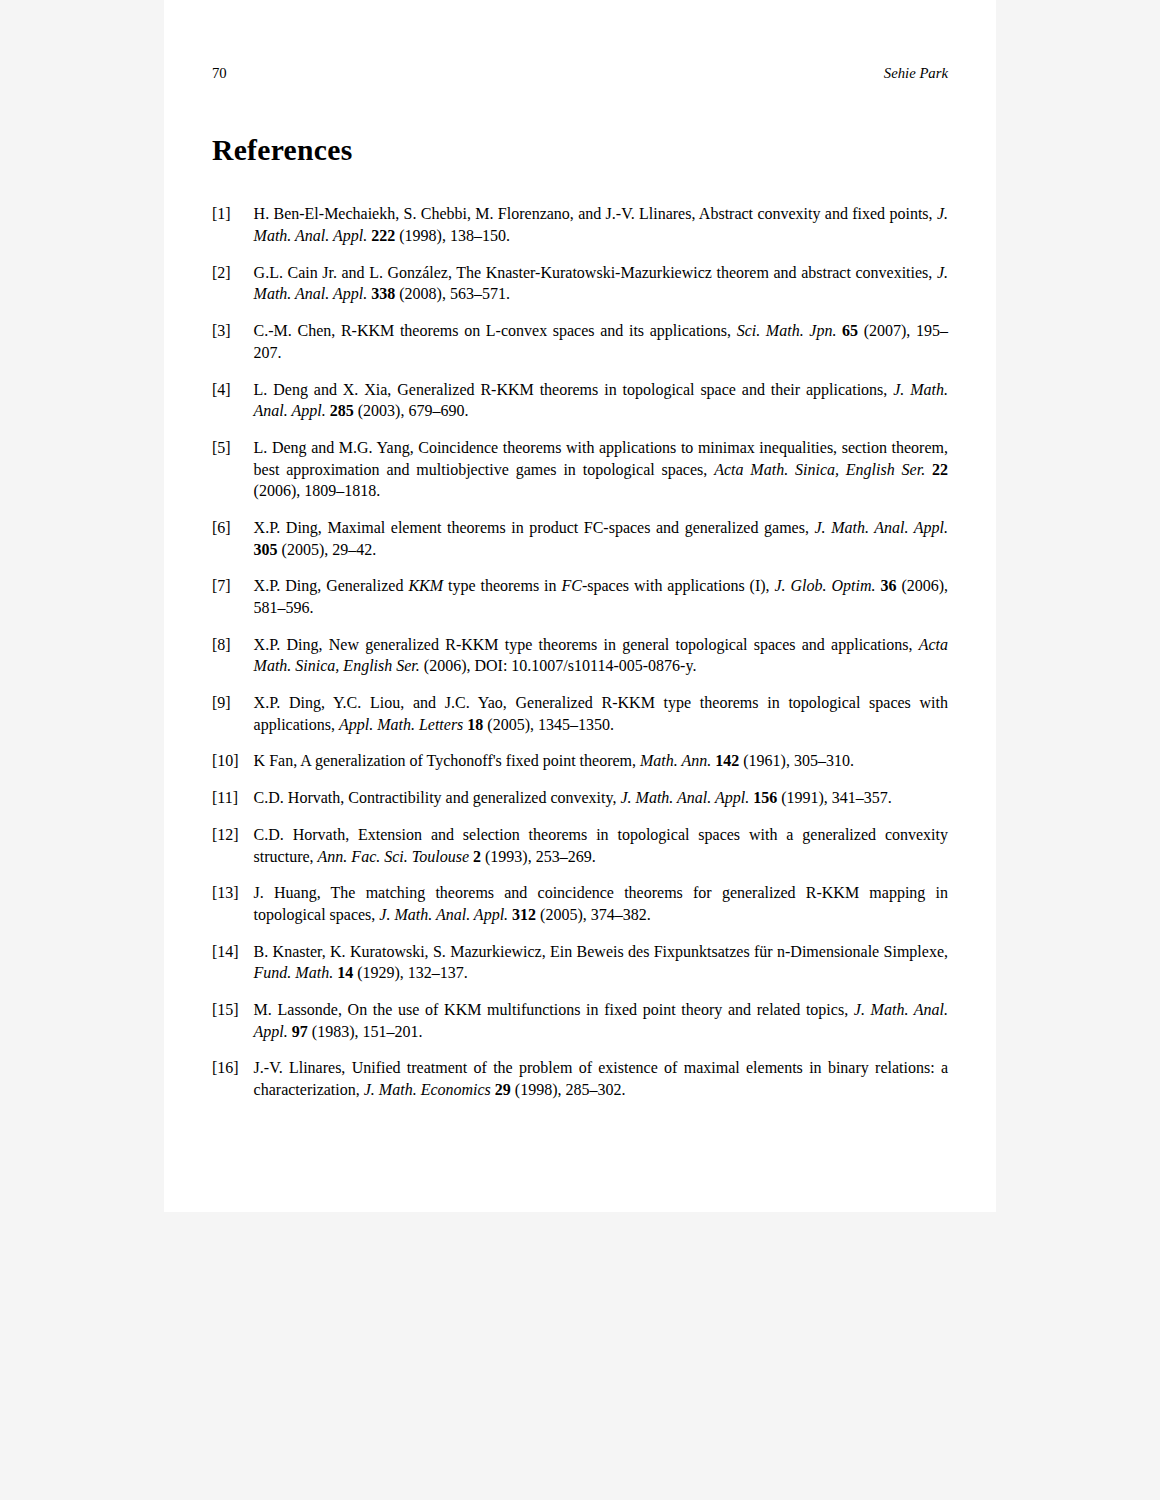70 Sehie Park
References
[1] H. Ben-El-Mechaiekh, S. Chebbi, M. Florenzano, and J.-V. Llinares, Abstract convexity and fixed points, J. Math. Anal. Appl. 222 (1998), 138–150.
[2] G.L. Cain Jr. and L. González, The Knaster-Kuratowski-Mazurkiewicz theorem and abstract convexities, J. Math. Anal. Appl. 338 (2008), 563–571.
[3] C.-M. Chen, R-KKM theorems on L-convex spaces and its applications, Sci. Math. Jpn. 65 (2007), 195–207.
[4] L. Deng and X. Xia, Generalized R-KKM theorems in topological space and their applications, J. Math. Anal. Appl. 285 (2003), 679–690.
[5] L. Deng and M.G. Yang, Coincidence theorems with applications to minimax inequalities, section theorem, best approximation and multiobjective games in topological spaces, Acta Math. Sinica, English Ser. 22 (2006), 1809–1818.
[6] X.P. Ding, Maximal element theorems in product FC-spaces and generalized games, J. Math. Anal. Appl. 305 (2005), 29–42.
[7] X.P. Ding, Generalized KKM type theorems in FC-spaces with applications (I), J. Glob. Optim. 36 (2006), 581–596.
[8] X.P. Ding, New generalized R-KKM type theorems in general topological spaces and applications, Acta Math. Sinica, English Ser. (2006), DOI: 10.1007/s10114-005-0876-y.
[9] X.P. Ding, Y.C. Liou, and J.C. Yao, Generalized R-KKM type theorems in topological spaces with applications, Appl. Math. Letters 18 (2005), 1345–1350.
[10] K Fan, A generalization of Tychonoff's fixed point theorem, Math. Ann. 142 (1961), 305–310.
[11] C.D. Horvath, Contractibility and generalized convexity, J. Math. Anal. Appl. 156 (1991), 341–357.
[12] C.D. Horvath, Extension and selection theorems in topological spaces with a generalized convexity structure, Ann. Fac. Sci. Toulouse 2 (1993), 253–269.
[13] J. Huang, The matching theorems and coincidence theorems for generalized R-KKM mapping in topological spaces, J. Math. Anal. Appl. 312 (2005), 374–382.
[14] B. Knaster, K. Kuratowski, S. Mazurkiewicz, Ein Beweis des Fixpunktsatzes für n-Dimensionale Simplexe, Fund. Math. 14 (1929), 132–137.
[15] M. Lassonde, On the use of KKM multifunctions in fixed point theory and related topics, J. Math. Anal. Appl. 97 (1983), 151–201.
[16] J.-V. Llinares, Unified treatment of the problem of existence of maximal elements in binary relations: a characterization, J. Math. Economics 29 (1998), 285–302.